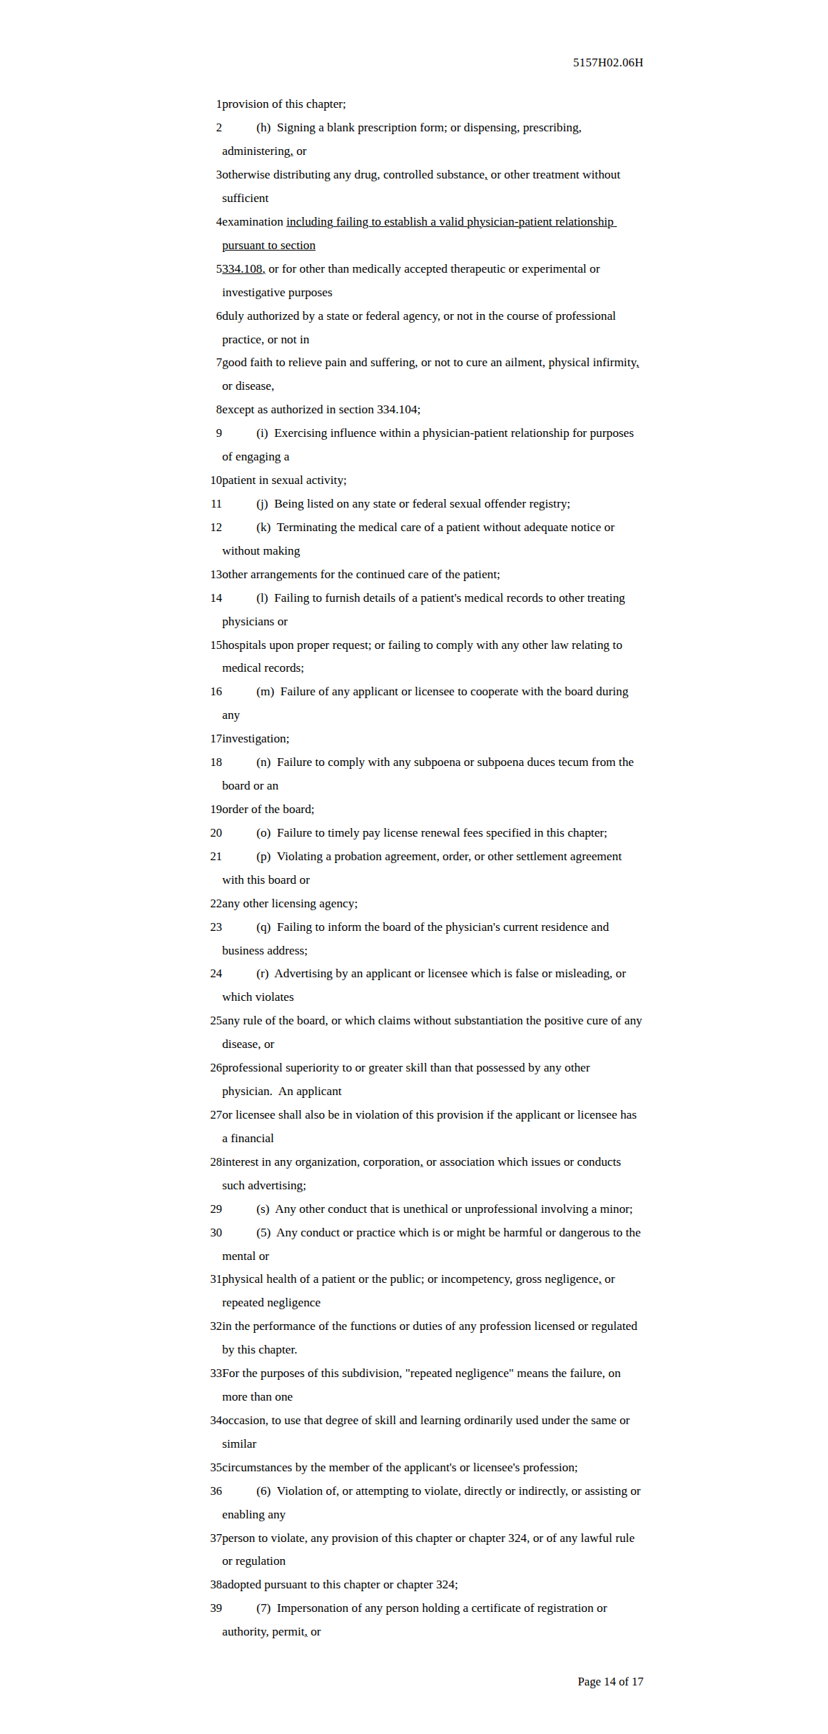5157H02.06H
| 1 | provision of this chapter; |
| 2 | (h) Signing a blank prescription form; or dispensing, prescribing, administering , or |
| 3 | otherwise distributing any drug, controlled substance , or other treatment without sufficient |
| 4 | examination including failing to establish a valid physician-patient relationship pursuant to section |
| 5 | 334.108, or for other than medically accepted therapeutic or experimental or investigative purposes |
| 6 | duly authorized by a state or federal agency, or not in the course of professional practice, or not in |
| 7 | good faith to relieve pain and suffering, or not to cure an ailment, physical infirmity , or disease, |
| 8 | except as authorized in section 334.104; |
| 9 | (i) Exercising influence within a physician-patient relationship for purposes of engaging a |
| 10 | patient in sexual activity; |
| 11 | (j) Being listed on any state or federal sexual offender registry; |
| 12 | (k) Terminating the medical care of a patient without adequate notice or without making |
| 13 | other arrangements for the continued care of the patient; |
| 14 | (l) Failing to furnish details of a patient's medical records to other treating physicians or |
| 15 | hospitals upon proper request; or failing to comply with any other law relating to medical records; |
| 16 | (m) Failure of any applicant or licensee to cooperate with the board during any |
| 17 | investigation; |
| 18 | (n) Failure to comply with any subpoena or subpoena duces tecum from the board or an |
| 19 | order of the board; |
| 20 | (o) Failure to timely pay license renewal fees specified in this chapter; |
| 21 | (p) Violating a probation agreement, order, or other settlement agreement with this board or |
| 22 | any other licensing agency; |
| 23 | (q) Failing to inform the board of the physician's current residence and business address; |
| 24 | (r) Advertising by an applicant or licensee which is false or misleading, or which violates |
| 25 | any rule of the board, or which claims without substantiation the positive cure of any disease, or |
| 26 | professional superiority to or greater skill than that possessed by any other physician. An applicant |
| 27 | or licensee shall also be in violation of this provision if the applicant or licensee has a financial |
| 28 | interest in any organization, corporation , or association which issues or conducts such advertising; |
| 29 | (s) Any other conduct that is unethical or unprofessional involving a minor; |
| 30 | (5) Any conduct or practice which is or might be harmful or dangerous to the mental or |
| 31 | physical health of a patient or the public; or incompetency, gross negligence , or repeated negligence |
| 32 | in the performance of the functions or duties of any profession licensed or regulated by this chapter. |
| 33 | For the purposes of this subdivision, "repeated negligence" means the failure, on more than one |
| 34 | occasion, to use that degree of skill and learning ordinarily used under the same or similar |
| 35 | circumstances by the member of the applicant's or licensee's profession; |
| 36 | (6) Violation of, or attempting to violate, directly or indirectly, or assisting or enabling any |
| 37 | person to violate, any provision of this chapter or chapter 324, or of any lawful rule or regulation |
| 38 | adopted pursuant to this chapter or chapter 324; |
| 39 | (7) Impersonation of any person holding a certificate of registration or authority, permit , or |
Page 14 of 17